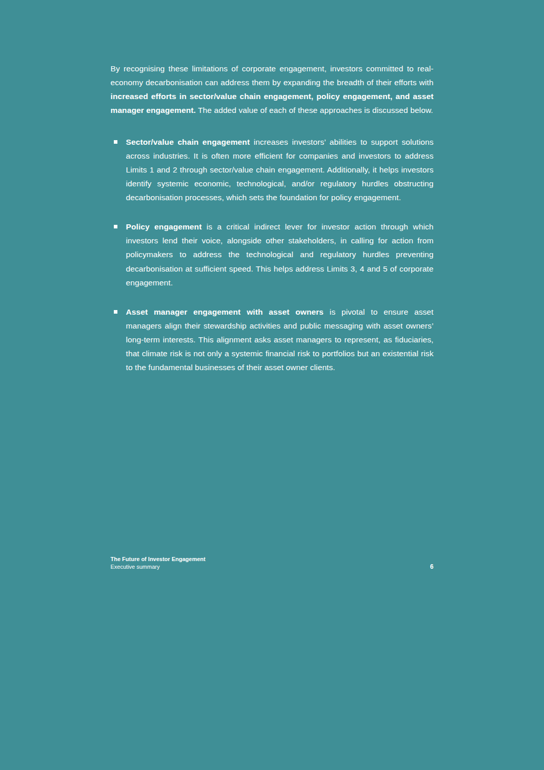By recognising these limitations of corporate engagement, investors committed to real-economy decarbonisation can address them by expanding the breadth of their efforts with increased efforts in sector/value chain engagement, policy engagement, and asset manager engagement. The added value of each of these approaches is discussed below.
Sector/value chain engagement increases investors’ abilities to support solutions across industries. It is often more efficient for companies and investors to address Limits 1 and 2 through sector/value chain engagement. Additionally, it helps investors identify systemic economic, technological, and/or regulatory hurdles obstructing decarbonisation processes, which sets the foundation for policy engagement.
Policy engagement is a critical indirect lever for investor action through which investors lend their voice, alongside other stakeholders, in calling for action from policymakers to address the technological and regulatory hurdles preventing decarbonisation at sufficient speed. This helps address Limits 3, 4 and 5 of corporate engagement.
Asset manager engagement with asset owners is pivotal to ensure asset managers align their stewardship activities and public messaging with asset owners’ long-term interests. This alignment asks asset managers to represent, as fiduciaries, that climate risk is not only a systemic financial risk to portfolios but an existential risk to the fundamental businesses of their asset owner clients.
The Future of Investor Engagement
Executive summary
6